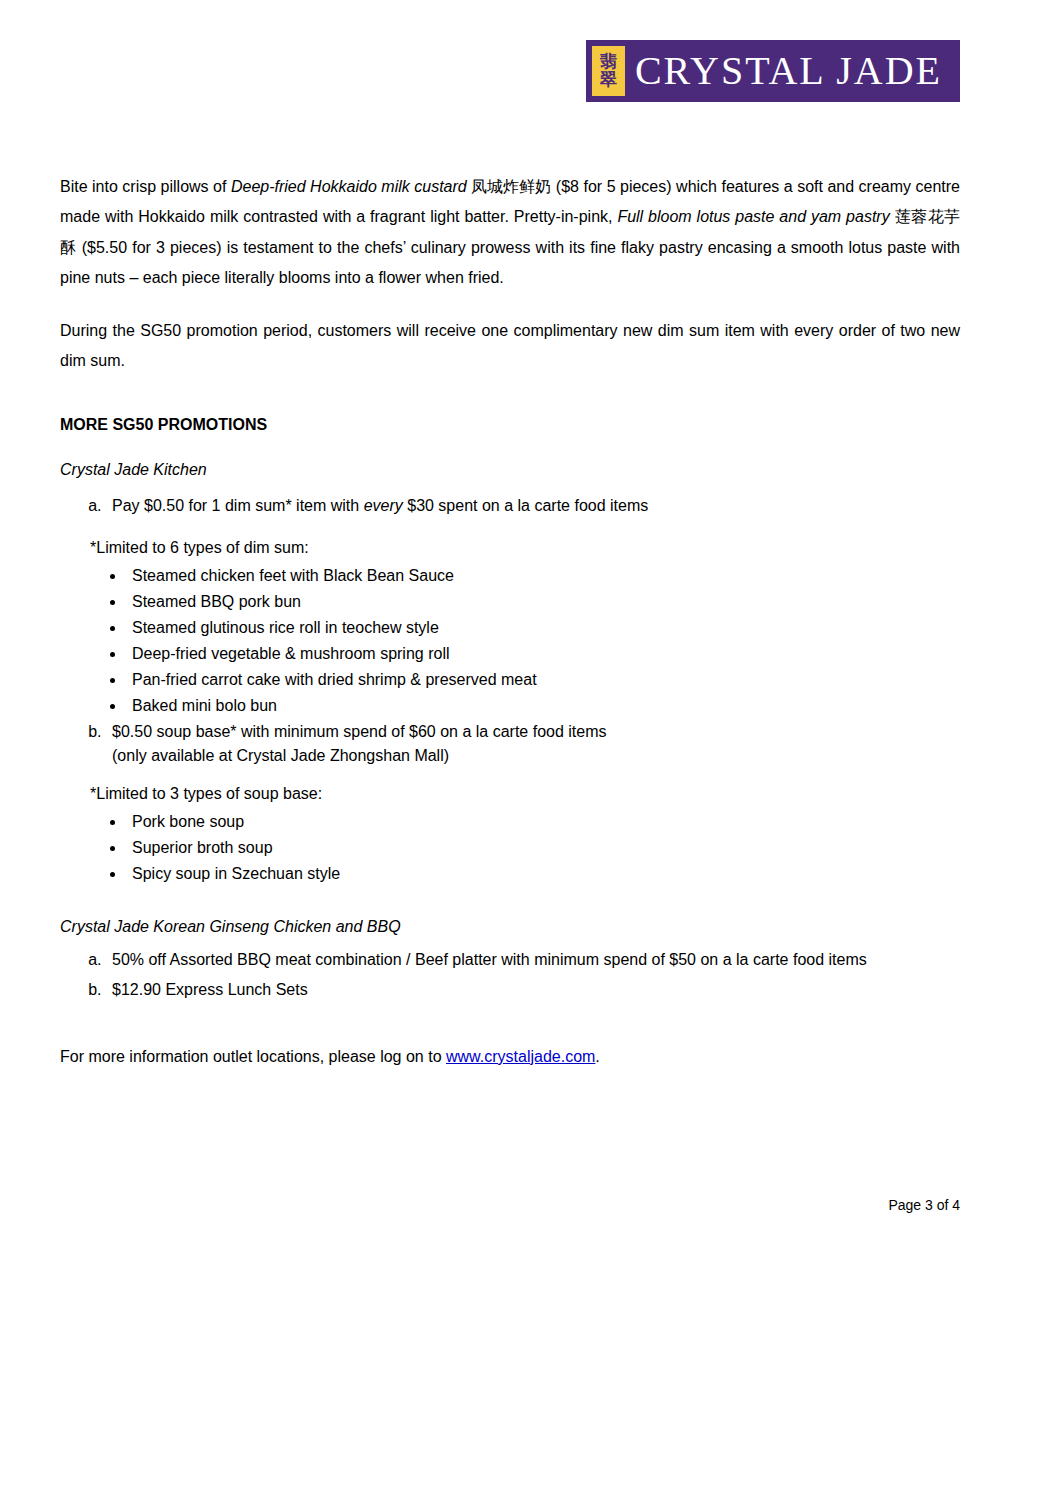翡翠
CRYSTAL JADE
Bite into crisp pillows of Deep-fried Hokkaido milk custard 凤城炸鲜奶 ($8 for 5 pieces) which features a soft and creamy centre made with Hokkaido milk contrasted with a fragrant light batter. Pretty-in-pink, Full bloom lotus paste and yam pastry 莲蓉花芋酥 ($5.50 for 3 pieces) is testament to the chefs’ culinary prowess with its fine flaky pastry encasing a smooth lotus paste with pine nuts – each piece literally blooms into a flower when fried.
During the SG50 promotion period, customers will receive one complimentary new dim sum item with every order of two new dim sum.
MORE SG50 PROMOTIONS
Crystal Jade Kitchen
Pay $0.50 for 1 dim sum* item with every $30 spent on a la carte food items
*Limited to 6 types of dim sum:
Steamed chicken feet with Black Bean Sauce
Steamed BBQ pork bun
Steamed glutinous rice roll in teochew style
Deep-fried vegetable & mushroom spring roll
Pan-fried carrot cake with dried shrimp & preserved meat
Baked mini bolo bun
$0.50 soup base* with minimum spend of $60 on a la carte food items
(only available at Crystal Jade Zhongshan Mall)
*Limited to 3 types of soup base:
Pork bone soup
Superior broth soup
Spicy soup in Szechuan style
Crystal Jade Korean Ginseng Chicken and BBQ
50% off Assorted BBQ meat combination / Beef platter with minimum spend of $50 on a la carte food items
$12.90 Express Lunch Sets
For more information outlet locations, please log on to www.crystaljade.com.
Page 3 of 4